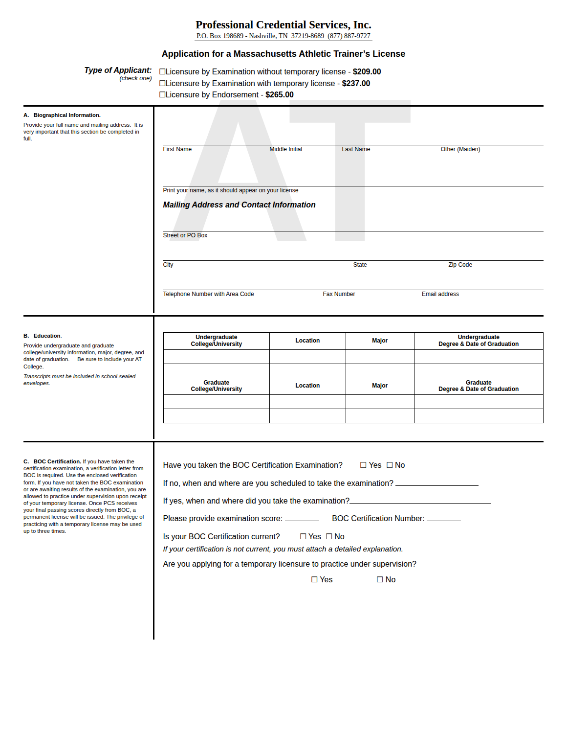AT
Professional Credential Services, Inc.
P.O. Box 198689 - Nashville, TN 37219-8689 (877) 887-9727
Application for a Massachusetts Athletic Trainer’s License
Type of Applicant:
(check one)
☐Licensure by Examination without temporary license - $209.00
☐Licensure by Examination with temporary license - $237.00
☐Licensure by Endorsement - $265.00
A. Biographical Information.
Provide your full name and mailing address. It is very important that this section be completed in full.
First Name Middle Initial Last Name Other (Maiden)
Print your name, as it should appear on your license
Mailing Address and Contact Information
Street or PO Box
City State Zip Code
Telephone Number with Area Code Fax Number Email address
B. Education.
Provide undergraduate and graduate college/university information, major, degree, and date of graduation. Be sure to include your AT College.
Transcripts must be included in school-sealed envelopes.
| Undergraduate College/University | Location | Major | Undergraduate Degree & Date of Graduation |
| --- | --- | --- | --- |
| Graduate College/University | Location | Major | Graduate Degree & Date of Graduation |
C. BOC Certification. If you have taken the certification examination, a verification letter from BOC is required. Use the enclosed verification form. If you have not taken the BOC examination or are awaiting results of the examination, you are allowed to practice under supervision upon receipt of your temporary license. Once PCS receives your final passing scores directly from BOC, a permanent license will be issued. The privilege of practicing with a temporary license may be used up to three times.
Have you taken the BOC Certification Examination? ☐ Yes ☐ No
If no, when and where are you scheduled to take the examination?
If yes, when and where did you take the examination?
Please provide examination score: BOC Certification Number:
Is your BOC Certification current? ☐ Yes ☐ No
If your certification is not current, you must attach a detailed explanation.
Are you applying for a temporary licensure to practice under supervision?
☐ Yes ☐ No